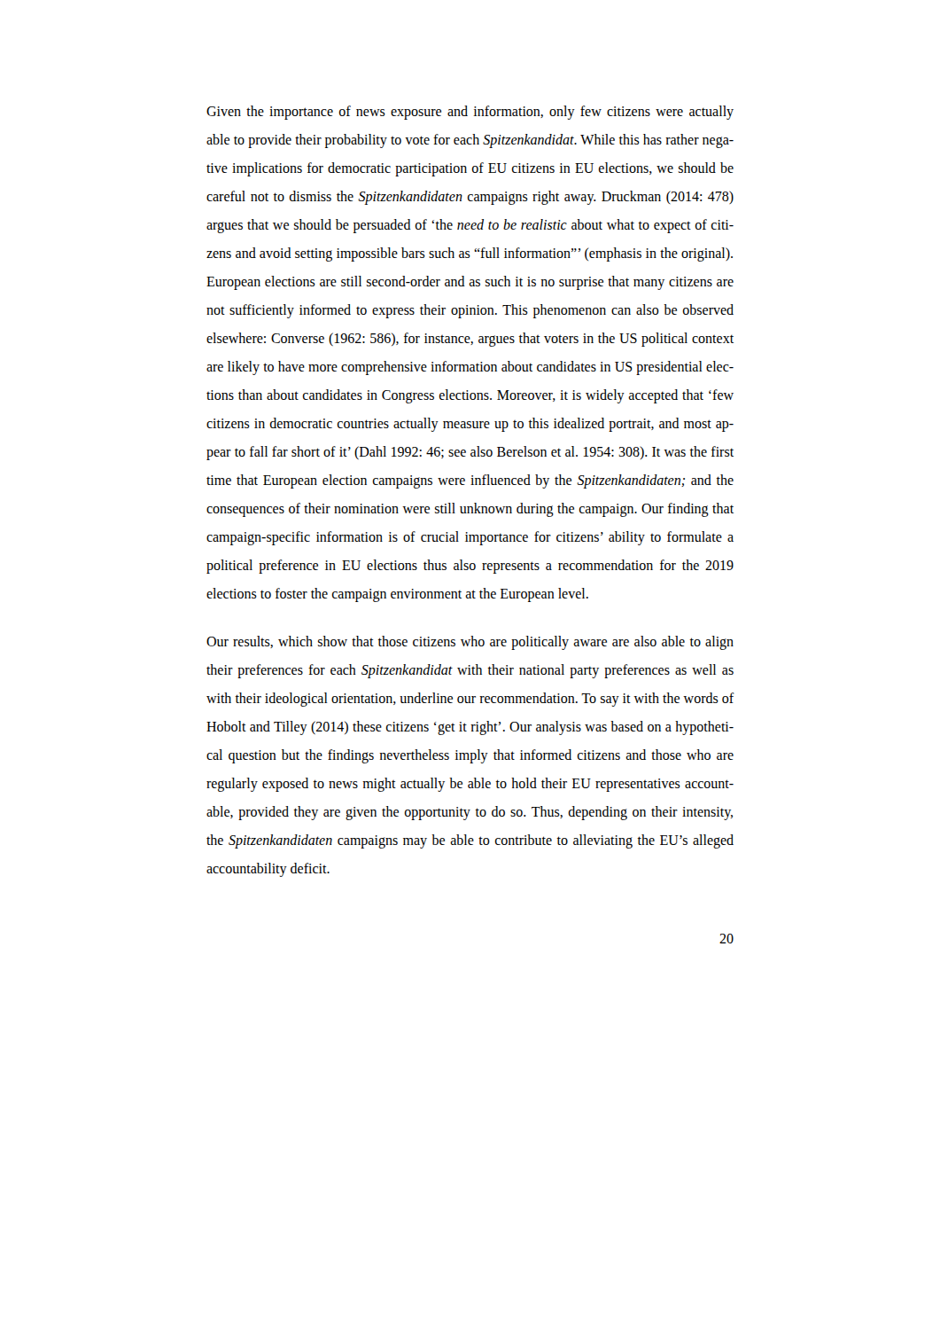Given the importance of news exposure and information, only few citizens were actually able to provide their probability to vote for each Spitzenkandidat. While this has rather negative implications for democratic participation of EU citizens in EU elections, we should be careful not to dismiss the Spitzenkandidaten campaigns right away. Druckman (2014: 478) argues that we should be persuaded of ‘the need to be realistic about what to expect of citizens and avoid setting impossible bars such as “full information”’ (emphasis in the original). European elections are still second-order and as such it is no surprise that many citizens are not sufficiently informed to express their opinion. This phenomenon can also be observed elsewhere: Converse (1962: 586), for instance, argues that voters in the US political context are likely to have more comprehensive information about candidates in US presidential elections than about candidates in Congress elections. Moreover, it is widely accepted that ‘few citizens in democratic countries actually measure up to this idealized portrait, and most appear to fall far short of it’ (Dahl 1992: 46; see also Berelson et al. 1954: 308). It was the first time that European election campaigns were influenced by the Spitzenkandidaten; and the consequences of their nomination were still unknown during the campaign. Our finding that campaign-specific information is of crucial importance for citizens’ ability to formulate a political preference in EU elections thus also represents a recommendation for the 2019 elections to foster the campaign environment at the European level.
Our results, which show that those citizens who are politically aware are also able to align their preferences for each Spitzenkandidat with their national party preferences as well as with their ideological orientation, underline our recommendation. To say it with the words of Hobolt and Tilley (2014) these citizens ‘get it right’. Our analysis was based on a hypothetical question but the findings nevertheless imply that informed citizens and those who are regularly exposed to news might actually be able to hold their EU representatives accountable, provided they are given the opportunity to do so. Thus, depending on their intensity, the Spitzenkandidaten campaigns may be able to contribute to alleviating the EU’s alleged accountability deficit.
20